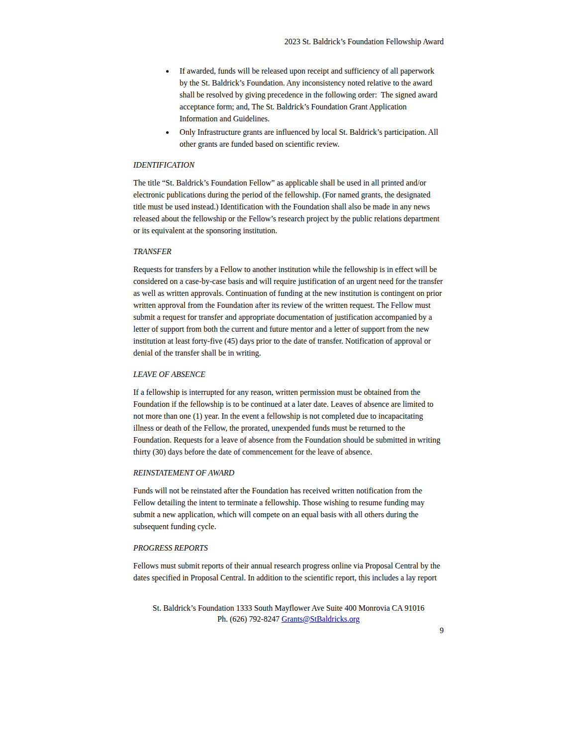2023 St. Baldrick’s Foundation Fellowship Award
If awarded, funds will be released upon receipt and sufficiency of all paperwork by the St. Baldrick’s Foundation. Any inconsistency noted relative to the award shall be resolved by giving precedence in the following order: The signed award acceptance form; and, The St. Baldrick’s Foundation Grant Application Information and Guidelines.
Only Infrastructure grants are influenced by local St. Baldrick’s participation. All other grants are funded based on scientific review.
IDENTIFICATION
The title “St. Baldrick’s Foundation Fellow” as applicable shall be used in all printed and/or electronic publications during the period of the fellowship. (For named grants, the designated title must be used instead.) Identification with the Foundation shall also be made in any news released about the fellowship or the Fellow’s research project by the public relations department or its equivalent at the sponsoring institution.
TRANSFER
Requests for transfers by a Fellow to another institution while the fellowship is in effect will be considered on a case-by-case basis and will require justification of an urgent need for the transfer as well as written approvals. Continuation of funding at the new institution is contingent on prior written approval from the Foundation after its review of the written request. The Fellow must submit a request for transfer and appropriate documentation of justification accompanied by a letter of support from both the current and future mentor and a letter of support from the new institution at least forty-five (45) days prior to the date of transfer. Notification of approval or denial of the transfer shall be in writing.
LEAVE OF ABSENCE
If a fellowship is interrupted for any reason, written permission must be obtained from the Foundation if the fellowship is to be continued at a later date. Leaves of absence are limited to not more than one (1) year. In the event a fellowship is not completed due to incapacitating illness or death of the Fellow, the prorated, unexpended funds must be returned to the Foundation. Requests for a leave of absence from the Foundation should be submitted in writing thirty (30) days before the date of commencement for the leave of absence.
REINSTATEMENT OF AWARD
Funds will not be reinstated after the Foundation has received written notification from the Fellow detailing the intent to terminate a fellowship. Those wishing to resume funding may submit a new application, which will compete on an equal basis with all others during the subsequent funding cycle.
PROGRESS REPORTS
Fellows must submit reports of their annual research progress online via Proposal Central by the dates specified in Proposal Central. In addition to the scientific report, this includes a lay report
St. Baldrick’s Foundation 1333 South Mayflower Ave Suite 400 Monrovia CA 91016
Ph. (626) 792-8247 Grants@StBaldricks.org
9